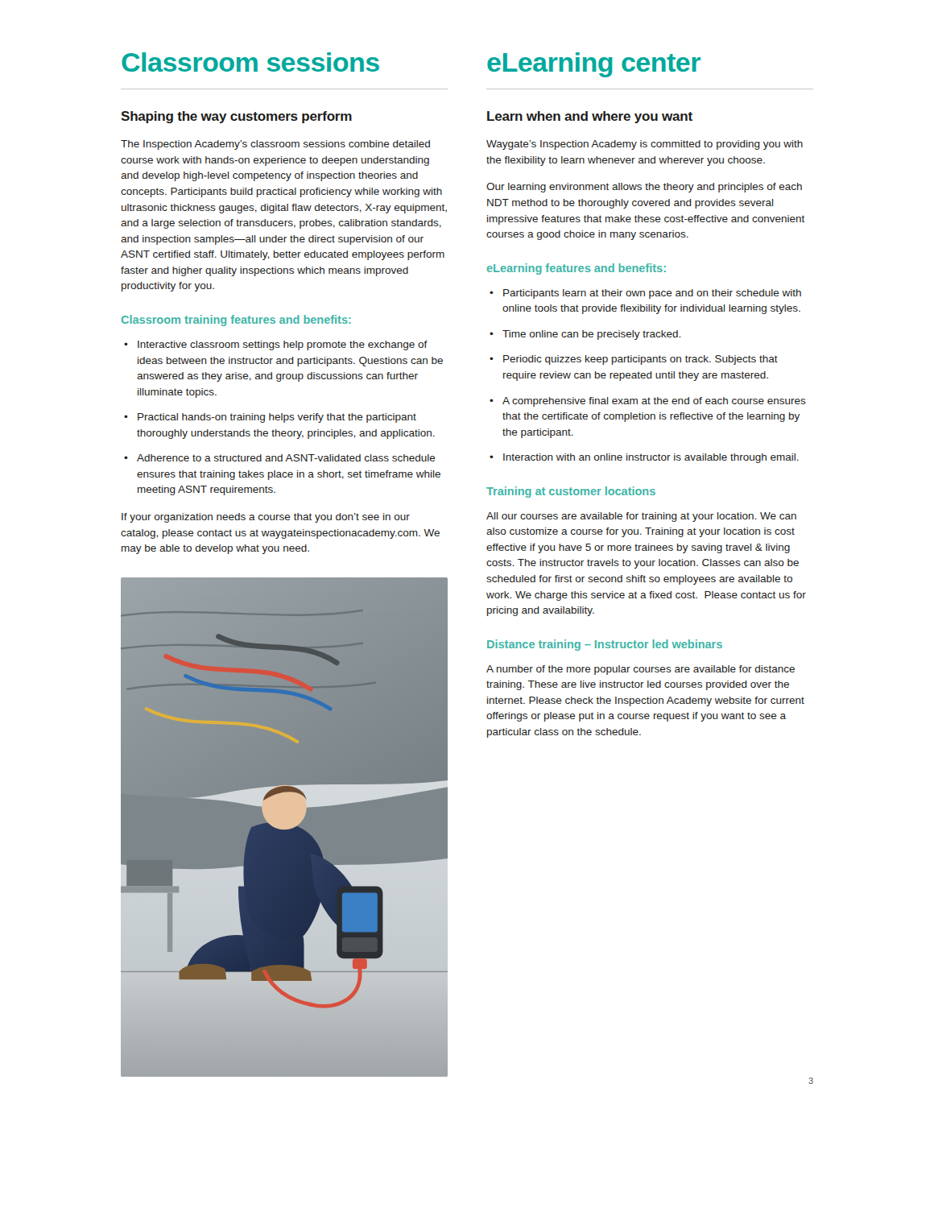Classroom sessions
Shaping the way customers perform
The Inspection Academy’s classroom sessions combine detailed course work with hands-on experience to deepen understanding and develop high-level competency of inspection theories and concepts. Participants build practical proficiency while working with ultrasonic thickness gauges, digital flaw detectors, X-ray equipment, and a large selection of transducers, probes, calibration standards, and inspection samples—all under the direct supervision of our ASNT certified staff. Ultimately, better educated employees perform faster and higher quality inspections which means improved productivity for you.
Classroom training features and benefits:
Interactive classroom settings help promote the exchange of ideas between the instructor and participants. Questions can be answered as they arise, and group discussions can further illuminate topics.
Practical hands-on training helps verify that the participant thoroughly understands the theory, principles, and application.
Adherence to a structured and ASNT-validated class schedule ensures that training takes place in a short, set timeframe while meeting ASNT requirements.
If your organization needs a course that you don’t see in our catalog, please contact us at waygateinspectionacademy.com. We may be able to develop what you need.
eLearning center
Learn when and where you want
Waygate’s Inspection Academy is committed to providing you with the flexibility to learn whenever and wherever you choose.
Our learning environment allows the theory and principles of each NDT method to be thoroughly covered and provides several impressive features that make these cost-effective and convenient courses a good choice in many scenarios.
eLearning features and benefits:
Participants learn at their own pace and on their schedule with online tools that provide flexibility for individual learning styles.
Time online can be precisely tracked.
Periodic quizzes keep participants on track. Subjects that require review can be repeated until they are mastered.
A comprehensive final exam at the end of each course ensures that the certificate of completion is reflective of the learning by the participant.
Interaction with an online instructor is available through email.
Training at customer locations
All our courses are available for training at your location. We can also customize a course for you. Training at your location is cost effective if you have 5 or more trainees by saving travel & living costs. The instructor travels to your location. Classes can also be scheduled for first or second shift so employees are available to work. We charge this service at a fixed cost. Please contact us for pricing and availability.
Distance training – Instructor led webinars
A number of the more popular courses are available for distance training. These are live instructor led courses provided over the internet. Please check the Inspection Academy website for current offerings or please put in a course request if you want to see a particular class on the schedule.
3